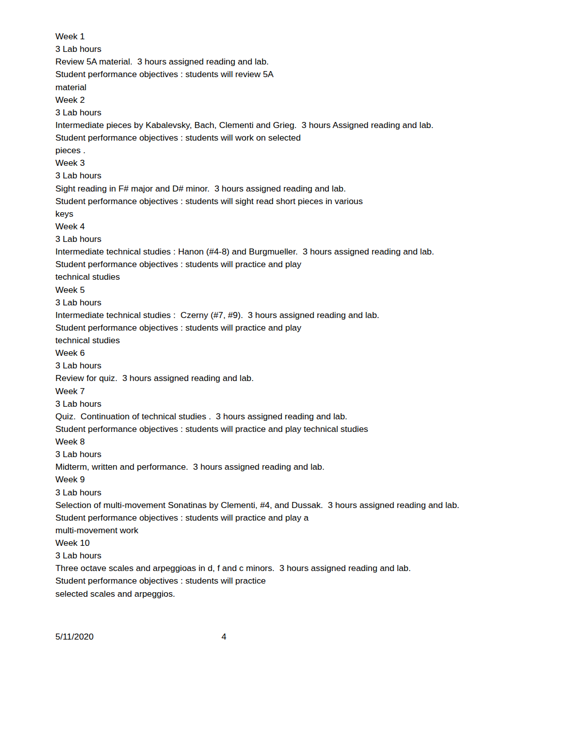Week 1
3 Lab hours
Review 5A material. 3 hours assigned reading and lab.
Student performance objectives : students will review 5A
material
Week 2
3 Lab hours
Intermediate pieces by Kabalevsky, Bach, Clementi and Grieg. 3 hours Assigned reading and lab.
Student performance objectives : students will work on selected
pieces .
Week 3
3 Lab hours
Sight reading in F# major and D# minor. 3 hours assigned reading and lab.
Student performance objectives : students will sight read short pieces in various
keys
Week 4
3 Lab hours
Intermediate technical studies : Hanon (#4-8) and Burgmueller. 3 hours assigned reading and lab.
Student performance objectives : students will practice and play
technical studies
Week 5
3 Lab hours
Intermediate technical studies : Czerny (#7, #9). 3 hours assigned reading and lab.
Student performance objectives : students will practice and play
technical studies
Week 6
3 Lab hours
Review for quiz. 3 hours assigned reading and lab.
Week 7
3 Lab hours
Quiz. Continuation of technical studies . 3 hours assigned reading and lab.
Student performance objectives : students will practice and play technical studies
Week 8
3 Lab hours
Midterm, written and performance. 3 hours assigned reading and lab.
Week 9
3 Lab hours
Selection of multi-movement Sonatinas by Clementi, #4, and Dussak. 3 hours assigned reading and lab.
Student performance objectives : students will practice and play a
multi-movement work
Week 10
3 Lab hours
Three octave scales and arpeggioas in d, f and c minors. 3 hours assigned reading and lab.
Student performance objectives : students will practice
selected scales and arpeggios.
5/11/2020 4